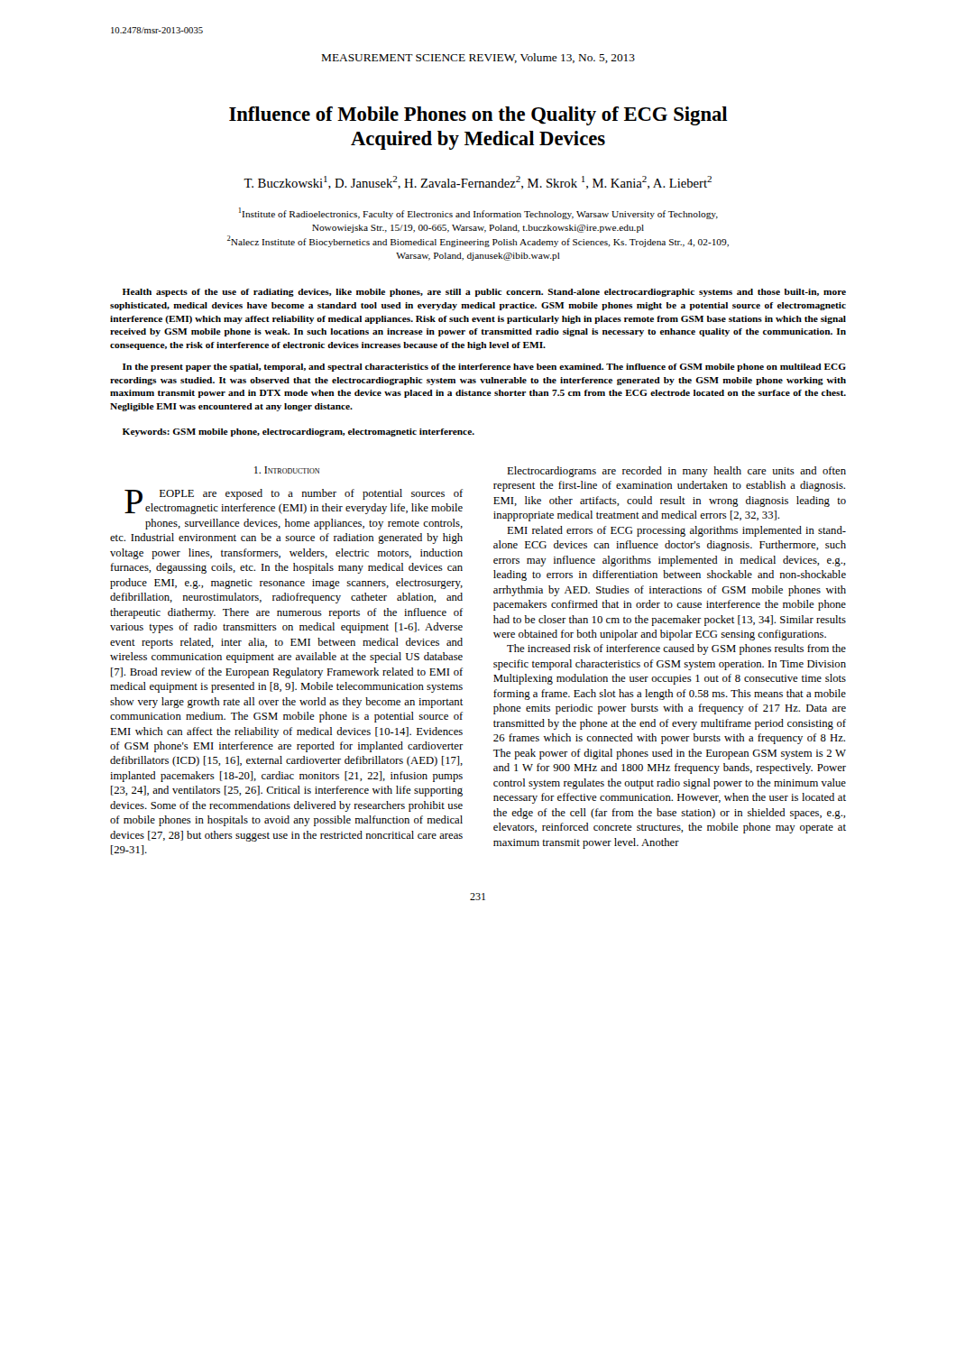10.2478/msr-2013-0035
MEASUREMENT SCIENCE REVIEW, Volume 13, No. 5, 2013
Influence of Mobile Phones on the Quality of ECG Signal
Acquired by Medical Devices
T. Buczkowski1, D. Janusek2, H. Zavala-Fernandez2, M. Skrok 1, M. Kania2, A. Liebert2
1Institute of Radioelectronics, Faculty of Electronics and Information Technology, Warsaw University of Technology,
Nowowiejska Str., 15/19, 00-665, Warsaw, Poland, t.buczkowski@ire.pwe.edu.pl
2Nalecz Institute of Biocybernetics and Biomedical Engineering Polish Academy of Sciences, Ks. Trojdena Str., 4, 02-109,
Warsaw, Poland, djanusek@ibib.waw.pl
Health aspects of the use of radiating devices, like mobile phones, are still a public concern. Stand-alone electrocardiographic systems and those built-in, more sophisticated, medical devices have become a standard tool used in everyday medical practice. GSM mobile phones might be a potential source of electromagnetic interference (EMI) which may affect reliability of medical appliances. Risk of such event is particularly high in places remote from GSM base stations in which the signal received by GSM mobile phone is weak. In such locations an increase in power of transmitted radio signal is necessary to enhance quality of the communication. In consequence, the risk of interference of electronic devices increases because of the high level of EMI.
In the present paper the spatial, temporal, and spectral characteristics of the interference have been examined. The influence of GSM mobile phone on multilead ECG recordings was studied. It was observed that the electrocardiographic system was vulnerable to the interference generated by the GSM mobile phone working with maximum transmit power and in DTX mode when the device was placed in a distance shorter than 7.5 cm from the ECG electrode located on the surface of the chest. Negligible EMI was encountered at any longer distance.
Keywords: GSM mobile phone, electrocardiogram, electromagnetic interference.
1. Introduction
PEOPLE are exposed to a number of potential sources of electromagnetic interference (EMI) in their everyday life, like mobile phones, surveillance devices, home appliances, toy remote controls, etc. Industrial environment can be a source of radiation generated by high voltage power lines, transformers, welders, electric motors, induction furnaces, degaussing coils, etc. In the hospitals many medical devices can produce EMI, e.g., magnetic resonance image scanners, electrosurgery, defibrillation, neurostimulators, radiofrequency catheter ablation, and therapeutic diathermy. There are numerous reports of the influence of various types of radio transmitters on medical equipment [1-6]. Adverse event reports related, inter alia, to EMI between medical devices and wireless communication equipment are available at the special US database [7]. Broad review of the European Regulatory Framework related to EMI of medical equipment is presented in [8, 9]. Mobile telecommunication systems show very large growth rate all over the world as they become an important communication medium. The GSM mobile phone is a potential source of EMI which can affect the reliability of medical devices [10-14]. Evidences of GSM phone's EMI interference are reported for implanted cardioverter defibrillators (ICD) [15, 16], external cardioverter defibrillators (AED) [17], implanted pacemakers [18-20], cardiac monitors [21, 22], infusion pumps [23, 24], and ventilators [25, 26]. Critical is interference with life supporting devices. Some of the recommendations delivered by researchers prohibit use of mobile phones in hospitals to avoid any possible malfunction of medical devices [27, 28] but others suggest use in the restricted noncritical care areas [29-31].
Electrocardiograms are recorded in many health care units and often represent the first-line of examination undertaken to establish a diagnosis. EMI, like other artifacts, could result in wrong diagnosis leading to inappropriate medical treatment and medical errors [2, 32, 33].
EMI related errors of ECG processing algorithms implemented in stand-alone ECG devices can influence doctor's diagnosis. Furthermore, such errors may influence algorithms implemented in medical devices, e.g., leading to errors in differentiation between shockable and non-shockable arrhythmia by AED. Studies of interactions of GSM mobile phones with pacemakers confirmed that in order to cause interference the mobile phone had to be closer than 10 cm to the pacemaker pocket [13, 34]. Similar results were obtained for both unipolar and bipolar ECG sensing configurations.
The increased risk of interference caused by GSM phones results from the specific temporal characteristics of GSM system operation. In Time Division Multiplexing modulation the user occupies 1 out of 8 consecutive time slots forming a frame. Each slot has a length of 0.58 ms. This means that a mobile phone emits periodic power bursts with a frequency of 217 Hz. Data are transmitted by the phone at the end of every multiframe period consisting of 26 frames which is connected with power bursts with a frequency of 8 Hz. The peak power of digital phones used in the European GSM system is 2 W and 1 W for 900 MHz and 1800 MHz frequency bands, respectively. Power control system regulates the output radio signal power to the minimum value necessary for effective communication. However, when the user is located at the edge of the cell (far from the base station) or in shielded spaces, e.g., elevators, reinforced concrete structures, the mobile phone may operate at maximum transmit power level. Another
231